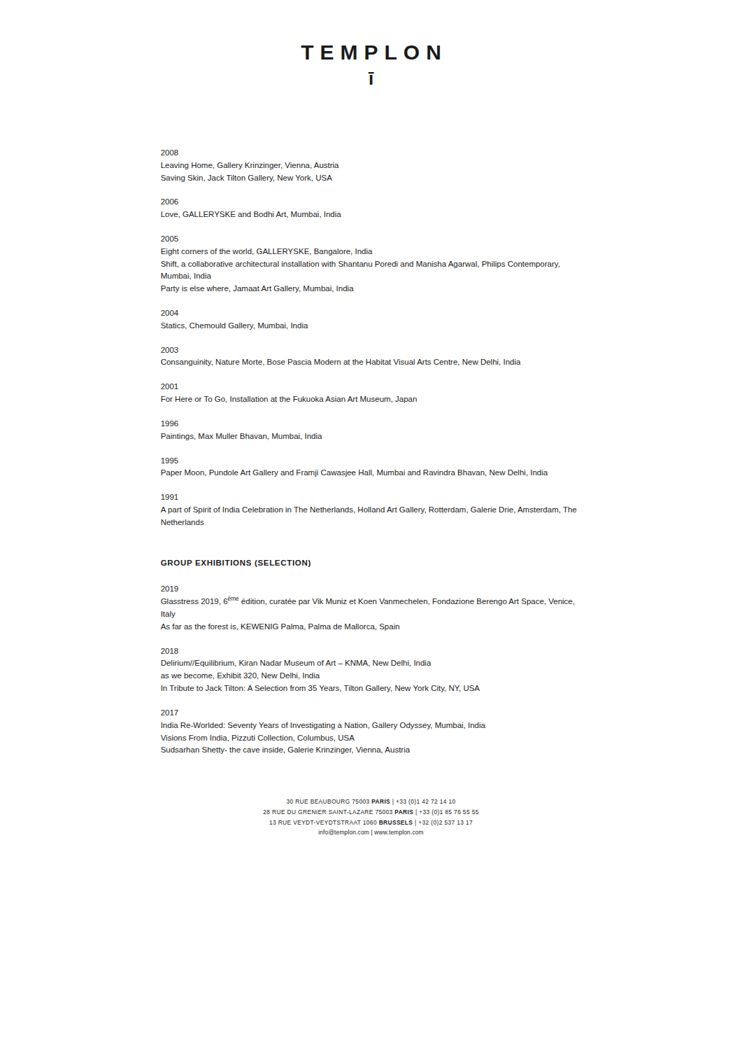TEMPLON
ī
2008
Leaving Home, Gallery Krinzinger, Vienna, Austria
Saving Skin, Jack Tilton Gallery, New York, USA
2006
Love, GALLERYSKE and Bodhi Art, Mumbai, India
2005
Eight corners of the world, GALLERYSKE, Bangalore, India
Shift, a collaborative architectural installation with Shantanu Poredi and Manisha Agarwal, Philips Contemporary, Mumbai, India
Party is else where, Jamaat Art Gallery, Mumbai, India
2004
Statics, Chemould Gallery, Mumbai, India
2003
Consanguinity, Nature Morte, Bose Pascia Modern at the Habitat Visual Arts Centre, New Delhi, India
2001
For Here or To Go, Installation at the Fukuoka Asian Art Museum, Japan
1996
Paintings, Max Muller Bhavan, Mumbai, India
1995
Paper Moon, Pundole Art Gallery and Framji Cawasjee Hall, Mumbai and Ravindra Bhavan, New Delhi, India
1991
A part of Spirit of India Celebration in The Netherlands, Holland Art Gallery, Rotterdam, Galerie Drie, Amsterdam, The Netherlands
GROUP EXHIBITIONS (SELECTION)
2019
Glasstress 2019, 6ème édition, curatée par Vik Muniz et Koen Vanmechelen, Fondazione Berengo Art Space, Venice, Italy
As far as the forest is, KEWENIG Palma, Palma de Mallorca, Spain
2018
Delirium//Equilibrium, Kiran Nadar Museum of Art – KNMA, New Delhi, India
as we become, Exhibit 320, New Delhi, India
In Tribute to Jack Tilton: A Selection from 35 Years, Tilton Gallery, New York City, NY, USA
2017
India Re-Worlded: Seventy Years of Investigating a Nation, Gallery Odyssey, Mumbai, India
Visions From India, Pizzuti Collection, Columbus, USA
Sudsarhan Shetty- the cave inside, Galerie Krinzinger, Vienna, Austria
30 RUE BEAUBOURG 75003 PARIS | +33 (0)1 42 72 14 10
28 RUE DU GRENIER SAINT-LAZARE 75003 PARIS | +33 (0)1 85 76 55 55
13 RUE VEYDT-VEYDTSTRAAT 1060 BRUSSELS | +32 (0)2 537 13 17
info@templon.com | www.templon.com